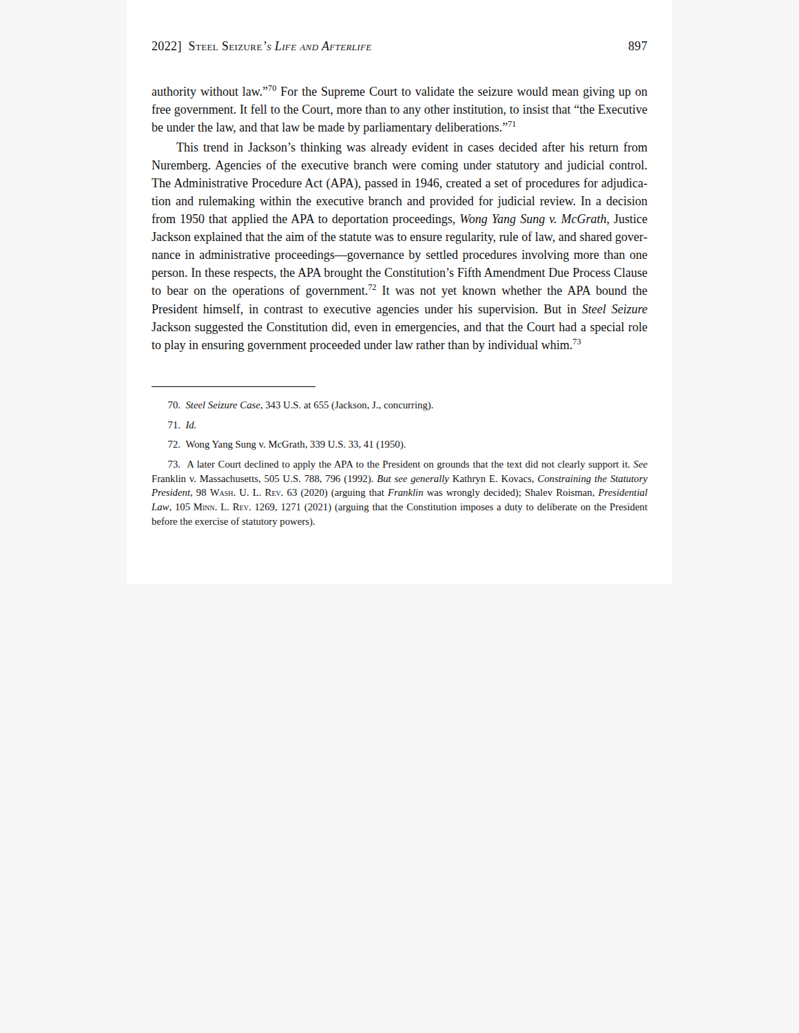2022] Steel Seizure’s Life and Afterlife 897
authority without law.”70 For the Supreme Court to validate the seizure would mean giving up on free government. It fell to the Court, more than to any other institution, to insist that “the Executive be under the law, and that law be made by parliamentary deliberations.”71
This trend in Jackson’s thinking was already evident in cases decided after his return from Nuremberg. Agencies of the executive branch were coming under statutory and judicial control. The Administrative Procedure Act (APA), passed in 1946, created a set of procedures for adjudication and rulemaking within the executive branch and provided for judicial review. In a decision from 1950 that applied the APA to deportation proceedings, Wong Yang Sung v. McGrath, Justice Jackson explained that the aim of the statute was to ensure regularity, rule of law, and shared governance in administrative proceedings—governance by settled procedures involving more than one person. In these respects, the APA brought the Constitution’s Fifth Amendment Due Process Clause to bear on the operations of government.72 It was not yet known whether the APA bound the President himself, in contrast to executive agencies under his supervision. But in Steel Seizure Jackson suggested the Constitution did, even in emergencies, and that the Court had a special role to play in ensuring government proceeded under law rather than by individual whim.73
Steel Seizure Case, 343 U.S. at 655 (Jackson, J., concurring).
Id.
Wong Yang Sung v. McGrath, 339 U.S. 33, 41 (1950).
A later Court declined to apply the APA to the President on grounds that the text did not clearly support it. See Franklin v. Massachusetts, 505 U.S. 788, 796 (1992). But see generally Kathryn E. Kovacs, Constraining the Statutory President, 98 Wash. U. L. Rev. 63 (2020) (arguing that Franklin was wrongly decided); Shalev Roisman, Presidential Law, 105 Minn. L. Rev. 1269, 1271 (2021) (arguing that the Constitution imposes a duty to deliberate on the President before the exercise of statutory powers).